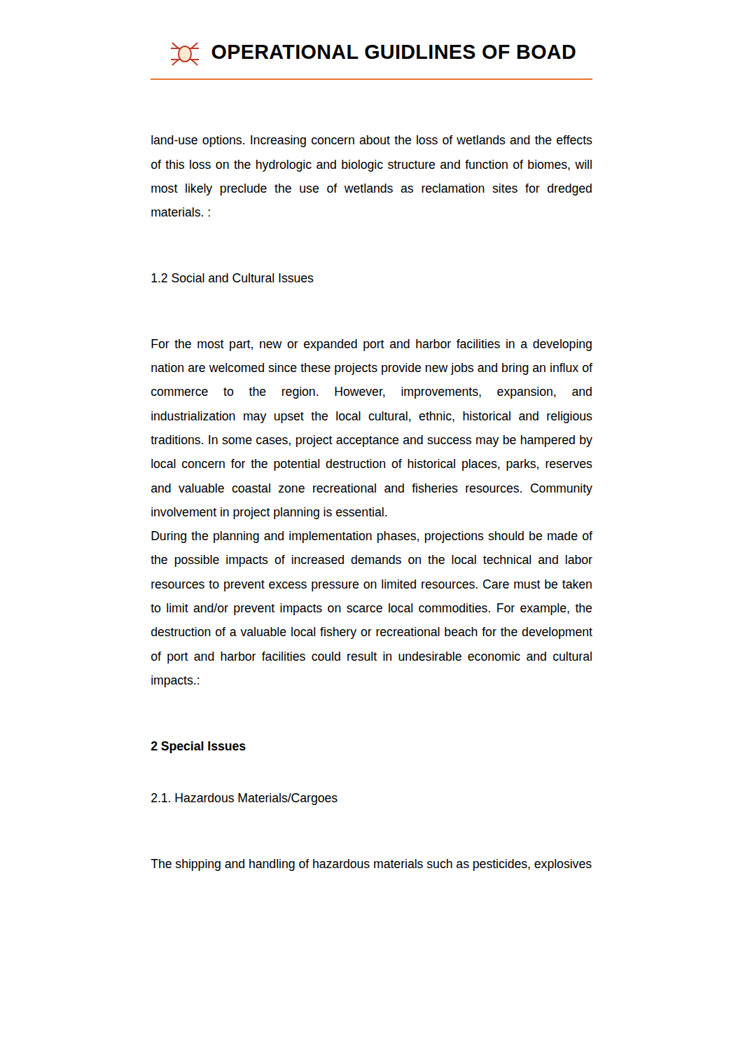OPERATIONAL GUIDLINES OF BOAD
land-use options. Increasing concern about the loss of wetlands and the effects of this loss on the hydrologic and biologic structure and function of biomes, will most likely preclude the use of wetlands as reclamation sites for dredged materials. :
1.2 Social and Cultural Issues
For the most part, new or expanded port and harbor facilities in a developing nation are welcomed since these projects provide new jobs and bring an influx of commerce to the region. However, improvements, expansion, and industrialization may upset the local cultural, ethnic, historical and religious traditions. In some cases, project acceptance and success may be hampered by local concern for the potential destruction of historical places, parks, reserves and valuable coastal zone recreational and fisheries resources. Community involvement in project planning is essential.
During the planning and implementation phases, projections should be made of the possible impacts of increased demands on the local technical and labor resources to prevent excess pressure on limited resources. Care must be taken to limit and/or prevent impacts on scarce local commodities. For example, the destruction of a valuable local fishery or recreational beach for the development of port and harbor facilities could result in undesirable economic and cultural impacts.:
2 Special Issues
2.1. Hazardous Materials/Cargoes
The shipping and handling of hazardous materials such as pesticides, explosives